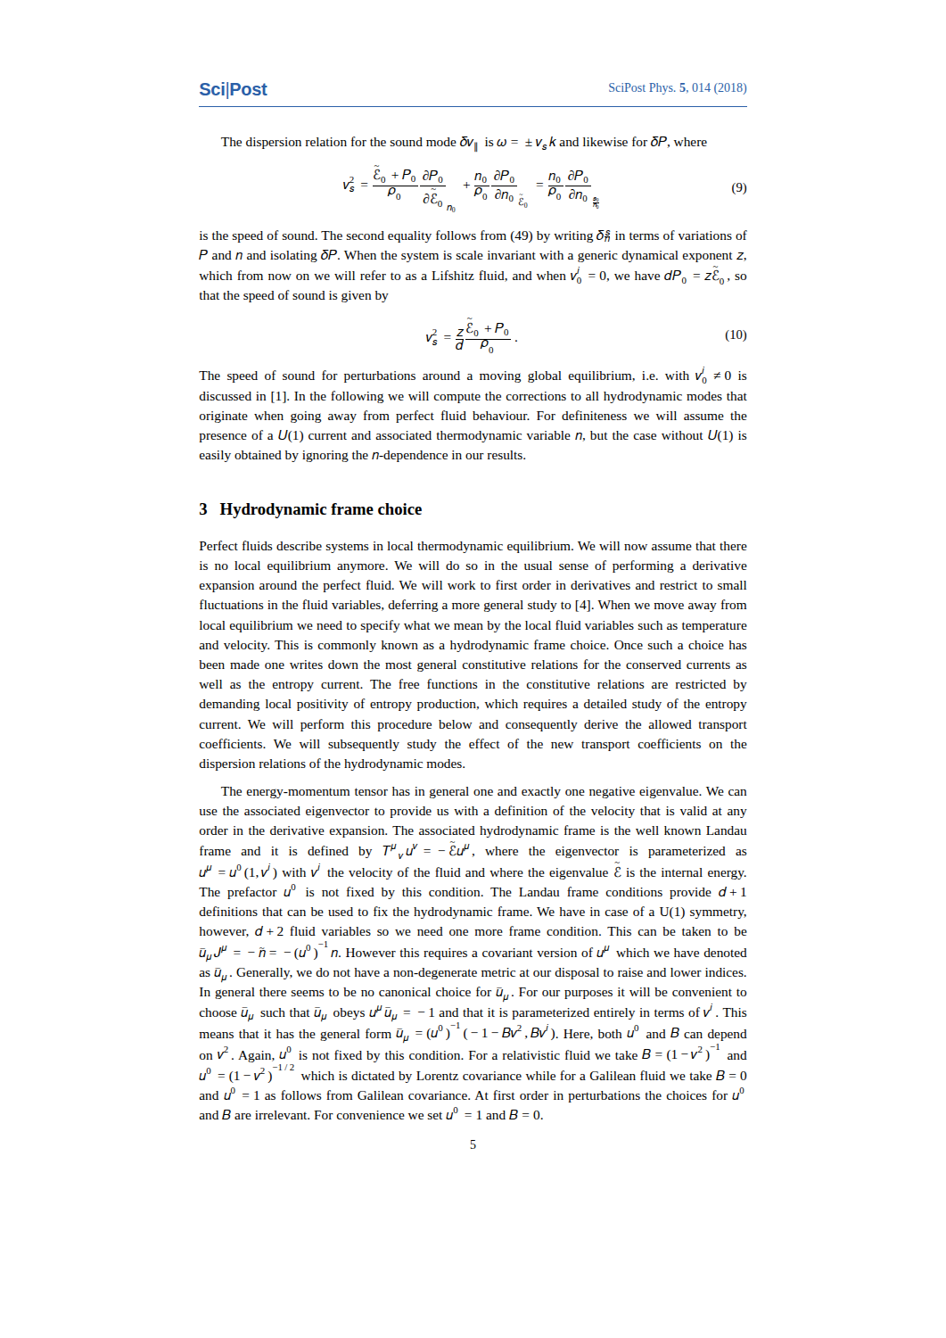Sci|Post
SciPost Phys. 5, 014 (2018)
The dispersion relation for the sound mode δv∥ is ω=±vsk and likewise for δP, where
vs2 = ℰ~0+P0 ρ0 ∂P0∂ℰ~0 n0 + n0ρ0 ∂P0∂n0 ℰ~0 = n0ρ0 ∂P0∂n0 s0n0
(9)
is the speed of sound. The second equality follows from (49) by writing δsn in terms of variations of P and n and isolating δP. When the system is scale invariant with a generic dynamical exponent z, which from now on we will refer to as a Lifshitz fluid, and when v0i=0, we have dP0=zℰ~0, so that the speed of sound is given by
vs2 = zd ℰ~0+P0 ρ0 .
(10)
The speed of sound for perturbations around a moving global equilibrium, i.e. with v0i≠0 is discussed in [1]. In the following we will compute the corrections to all hydrodynamic modes that originate when going away from perfect fluid behaviour. For definiteness we will assume the presence of a U(1) current and associated thermodynamic variable n, but the case without U(1) is easily obtained by ignoring the n-dependence in our results.
3 Hydrodynamic frame choice
Perfect fluids describe systems in local thermodynamic equilibrium. We will now assume that there is no local equilibrium anymore. We will do so in the usual sense of performing a derivative expansion around the perfect fluid. We will work to first order in derivatives and restrict to small fluctuations in the fluid variables, deferring a more general study to [4]. When we move away from local equilibrium we need to specify what we mean by the local fluid variables such as temperature and velocity. This is commonly known as a hydrodynamic frame choice. Once such a choice has been made one writes down the most general constitutive relations for the conserved currents as well as the entropy current. The free functions in the constitutive relations are restricted by demanding local positivity of entropy production, which requires a detailed study of the entropy current. We will perform this procedure below and consequently derive the allowed transport coefficients. We will subsequently study the effect of the new transport coefficients on the dispersion relations of the hydrodynamic modes.
The energy-momentum tensor has in general one and exactly one negative eigenvalue. We can use the associated eigenvector to provide us with a definition of the velocity that is valid at any order in the derivative expansion. The associated hydrodynamic frame is the well known Landau frame and it is defined by Tμνuν=−ℰ~uμ, where the eigenvector is parameterized as uμ=u0(1,vi) with vi the velocity of the fluid and where the eigenvalue ℰ~ is the internal energy. The prefactor u0 is not fixed by this condition. The Landau frame conditions provide d+1 definitions that can be used to fix the hydrodynamic frame. We have in case of a U(1) symmetry, however, d+2 fluid variables so we need one more frame condition. This can be taken to be u¯μJμ=−n~=−(u0)−1n. However this requires a covariant version of uμ which we have denoted as u¯μ. Generally, we do not have a non-degenerate metric at our disposal to raise and lower indices. In general there seems to be no canonical choice for u¯μ. For our purposes it will be convenient to choose u¯μ such that u¯μ obeys uμu¯μ=−1 and that it is parameterized entirely in terms of vi. This means that it has the general form u¯μ=(u0)−1(−1−Bv2,Bvi). Here, both u0 and B can depend on v2. Again, u0 is not fixed by this condition. For a relativistic fluid we take B=(1−v2)−1 and u0=(1−v2)−1/2 which is dictated by Lorentz covariance while for a Galilean fluid we take B=0 and u0=1 as follows from Galilean covariance. At first order in perturbations the choices for u0 and B are irrelevant. For convenience we set u0=1 and B=0.
5